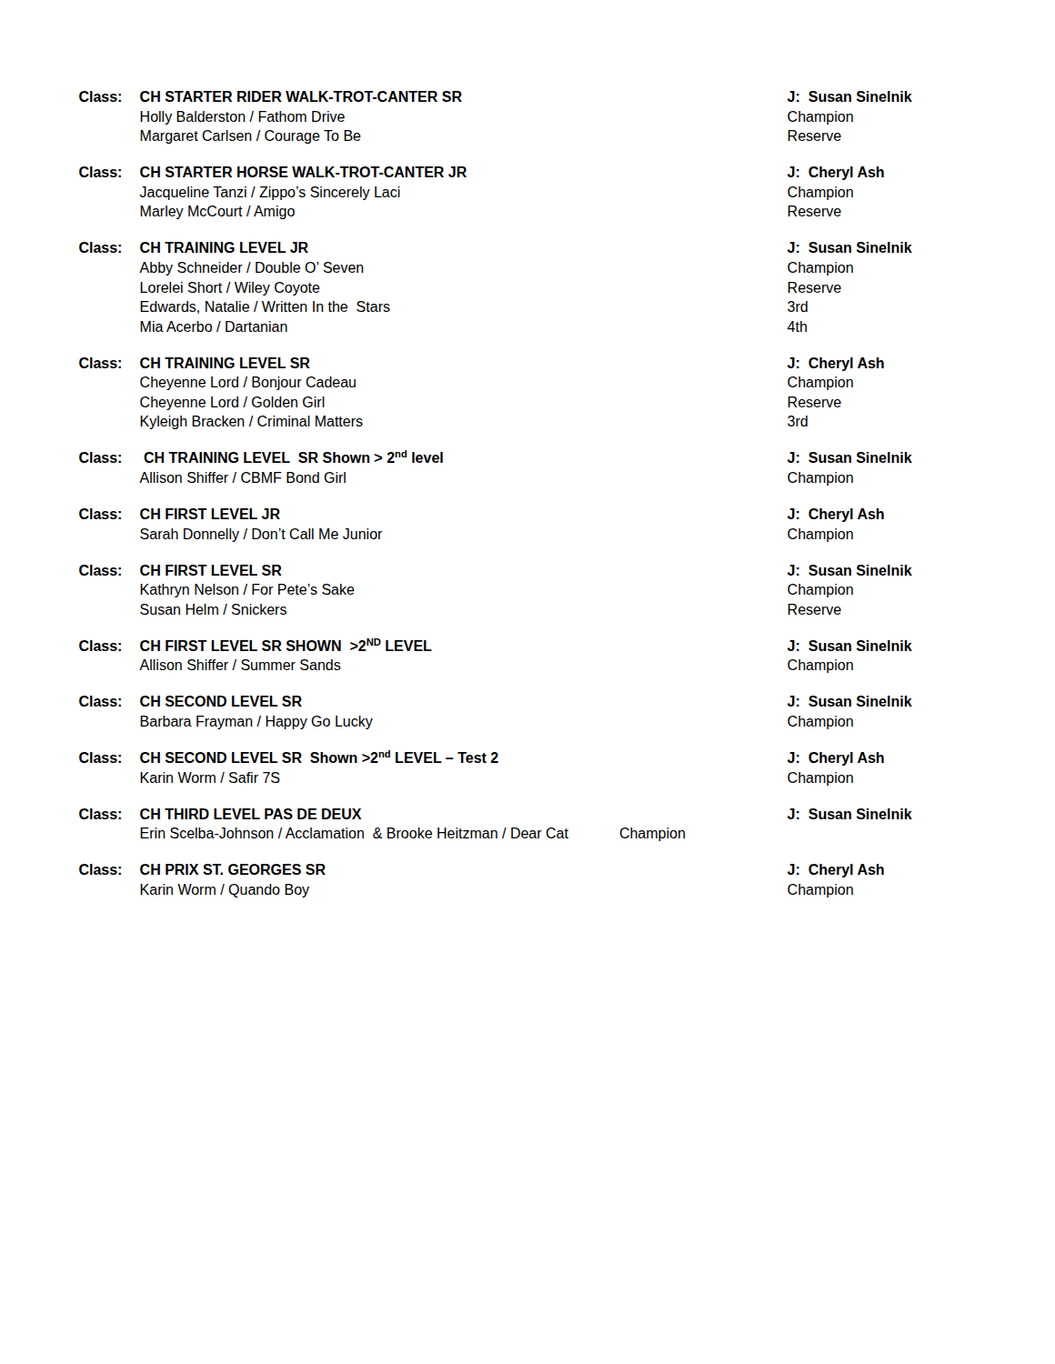Class: CH STARTER RIDER WALK-TROT-CANTER SR J: Susan Sinelnik
Holly Balderston / Fathom Drive Champion
Margaret Carlsen / Courage To Be Reserve
Class: CH STARTER HORSE WALK-TROT-CANTER JR J: Cheryl Ash
Jacqueline Tanzi / Zippo’s Sincerely Laci Champion
Marley McCourt / Amigo Reserve
Class: CH TRAINING LEVEL JR J: Susan Sinelnik
Abby Schneider / Double O’ Seven Champion
Lorelei Short / Wiley Coyote Reserve
Edwards, Natalie / Written In the Stars 3rd
Mia Acerbo / Dartanian 4th
Class: CH TRAINING LEVEL SR J: Cheryl Ash
Cheyenne Lord / Bonjour Cadeau Champion
Cheyenne Lord / Golden Girl Reserve
Kyleigh Bracken / Criminal Matters 3rd
Class: CH TRAINING LEVEL SR Shown > 2nd level J: Susan Sinelnik
Allison Shiffer / CBMF Bond Girl Champion
Class: CH FIRST LEVEL JR J: Cheryl Ash
Sarah Donnelly / Don’t Call Me Junior Champion
Class: CH FIRST LEVEL SR J: Susan Sinelnik
Kathryn Nelson / For Pete’s Sake Champion
Susan Helm / Snickers Reserve
Class: CH FIRST LEVEL SR SHOWN >2ND LEVEL J: Susan Sinelnik
Allison Shiffer / Summer Sands Champion
Class: CH SECOND LEVEL SR J: Susan Sinelnik
Barbara Frayman / Happy Go Lucky Champion
Class: CH SECOND LEVEL SR Shown >2nd LEVEL – Test 2 J: Cheryl Ash
Karin Worm / Safir 7S Champion
Class: CH THIRD LEVEL PAS DE DEUX J: Susan Sinelnik
Erin Scelba-Johnson / Acclamation & Brooke Heitzman / Dear Cat Champion
Class: CH PRIX ST. GEORGES SR J: Cheryl Ash
Karin Worm / Quando Boy Champion